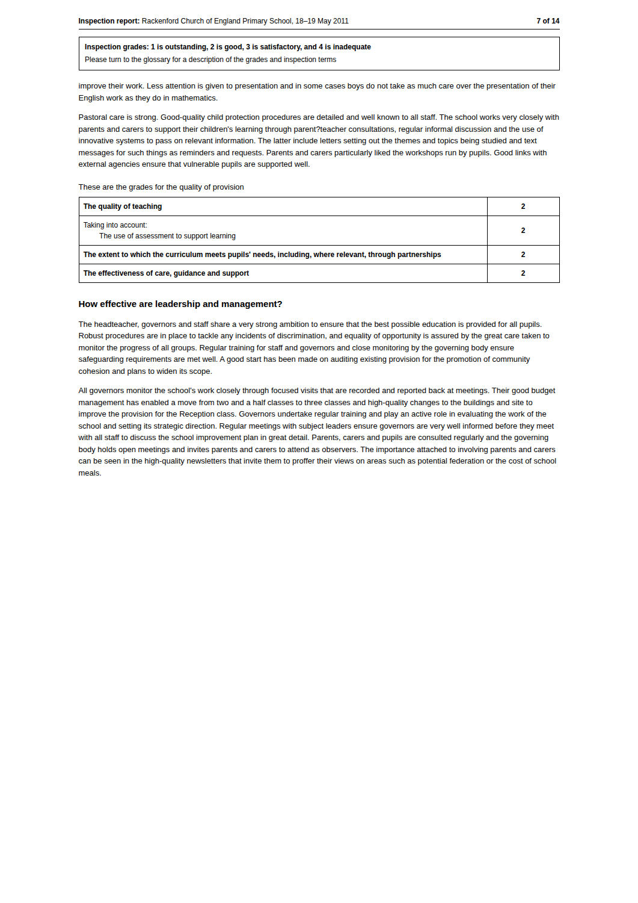Inspection report: Rackenford Church of England Primary School, 18–19 May 2011
7 of 14
Inspection grades: 1 is outstanding, 2 is good, 3 is satisfactory, and 4 is inadequate
Please turn to the glossary for a description of the grades and inspection terms
improve their work. Less attention is given to presentation and in some cases boys do not take as much care over the presentation of their English work as they do in mathematics.
Pastoral care is strong. Good-quality child protection procedures are detailed and well known to all staff. The school works very closely with parents and carers to support their children's learning through parent?teacher consultations, regular informal discussion and the use of innovative systems to pass on relevant information. The latter include letters setting out the themes and topics being studied and text messages for such things as reminders and requests. Parents and carers particularly liked the workshops run by pupils. Good links with external agencies ensure that vulnerable pupils are supported well.
These are the grades for the quality of provision
| The quality of teaching | 2 |
| Taking into account: The use of assessment to support learning | 2 |
| The extent to which the curriculum meets pupils' needs, including, where relevant, through partnerships | 2 |
| The effectiveness of care, guidance and support | 2 |
How effective are leadership and management?
The headteacher, governors and staff share a very strong ambition to ensure that the best possible education is provided for all pupils. Robust procedures are in place to tackle any incidents of discrimination, and equality of opportunity is assured by the great care taken to monitor the progress of all groups. Regular training for staff and governors and close monitoring by the governing body ensure safeguarding requirements are met well. A good start has been made on auditing existing provision for the promotion of community cohesion and plans to widen its scope.
All governors monitor the school's work closely through focused visits that are recorded and reported back at meetings. Their good budget management has enabled a move from two and a half classes to three classes and high-quality changes to the buildings and site to improve the provision for the Reception class. Governors undertake regular training and play an active role in evaluating the work of the school and setting its strategic direction. Regular meetings with subject leaders ensure governors are very well informed before they meet with all staff to discuss the school improvement plan in great detail. Parents, carers and pupils are consulted regularly and the governing body holds open meetings and invites parents and carers to attend as observers. The importance attached to involving parents and carers can be seen in the high-quality newsletters that invite them to proffer their views on areas such as potential federation or the cost of school meals.